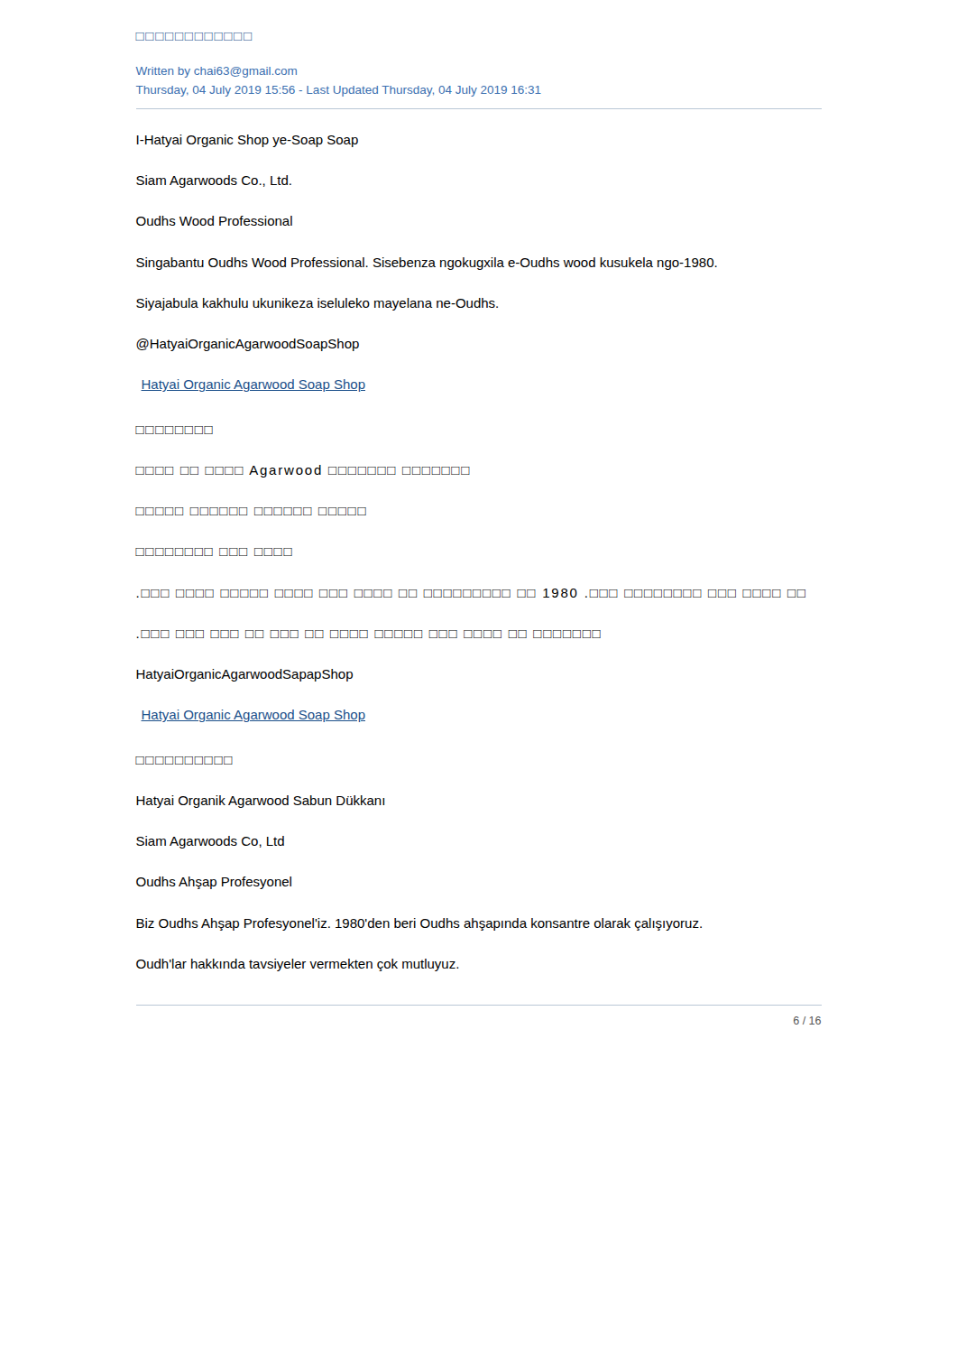□□□□□□□□□□□□
Written by chai63@gmail.com
Thursday, 04 July 2019 15:56 - Last Updated Thursday, 04 July 2019 16:31
I-Hatyai Organic Shop ye-Soap Soap
Siam Agarwoods Co., Ltd.
Oudhs Wood Professional
Singabantu Oudhs Wood Professional. Sisebenza ngokugxila e-Oudhs wood kusukela ngo-1980.
Siyajabula kakhulu ukunikeza iseluleko mayelana ne-Oudhs.
@HatyaiOrganicAgarwoodSoapShop
Hatyai Organic Agarwood Soap Shop
□□□□□□□□
□□□□ □□ □□□□ Agarwood □□□□□□□ □□□□□□□
□□□□□ □□□□□□ □□□□□□ □□□□□
□□□□□□□□ □□□ □□□□
.□□□ □□□□ □□□□□ □□□□ □□□ □□□□ □□ □□□□□□□□□ □□ 1980 .□□□ □□□□□□□□ □□□ □□□□ □□
.□□□ □□□ □□□ □□ □□□ □□ □□□□ □□□□□ □□□ □□□□ □□ □□□□□□□
HatyaiOrganicAgarwoodSapapShop
Hatyai Organic Agarwood Soap Shop
□□□□□□□□□□
Hatyai Organik Agarwood Sabun Dükkanı
Siam Agarwoods Co, Ltd
Oudhs Ahşap Profesyonel
Biz Oudhs Ahşap Profesyonel'iz. 1980'den beri Oudhs ahşapında konsantre olarak çalışıyoruz.
Oudh'lar hakkında tavsiyeler vermekten çok mutluyuz.
6 / 16